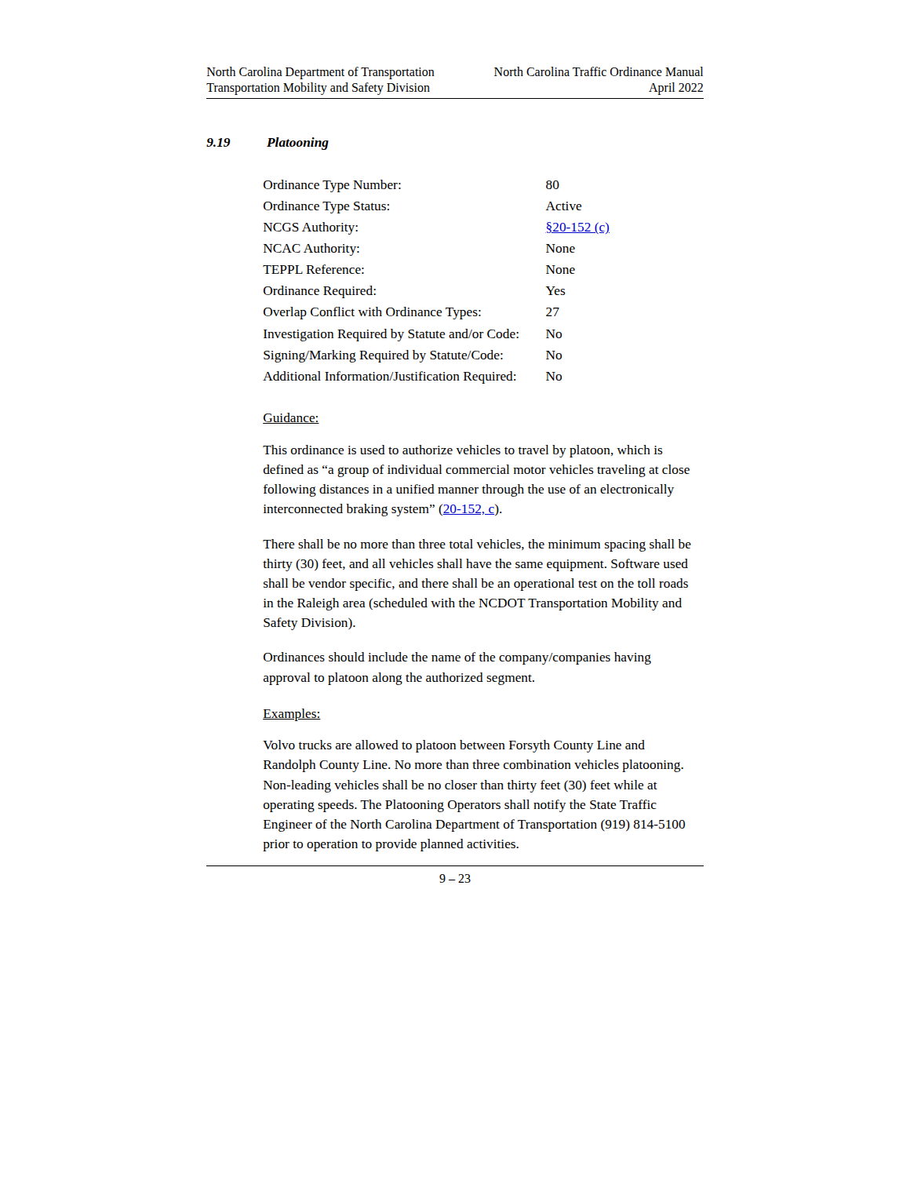North Carolina Department of Transportation
Transportation Mobility and Safety Division
North Carolina Traffic Ordinance Manual
April 2022
9.19 Platooning
| Ordinance Type Number: | 80 |
| Ordinance Type Status: | Active |
| NCGS Authority: | §20-152 (c) |
| NCAC Authority: | None |
| TEPPL Reference: | None |
| Ordinance Required: | Yes |
| Overlap Conflict with Ordinance Types: | 27 |
| Investigation Required by Statute and/or Code: | No |
| Signing/Marking Required by Statute/Code: | No |
| Additional Information/Justification Required: | No |
Guidance:
This ordinance is used to authorize vehicles to travel by platoon, which is defined as “a group of individual commercial motor vehicles traveling at close following distances in a unified manner through the use of an electronically interconnected braking system” (20-152, c).
There shall be no more than three total vehicles, the minimum spacing shall be thirty (30) feet, and all vehicles shall have the same equipment. Software used shall be vendor specific, and there shall be an operational test on the toll roads in the Raleigh area (scheduled with the NCDOT Transportation Mobility and Safety Division).
Ordinances should include the name of the company/companies having approval to platoon along the authorized segment.
Examples:
Volvo trucks are allowed to platoon between Forsyth County Line and Randolph County Line. No more than three combination vehicles platooning. Non-leading vehicles shall be no closer than thirty feet (30) feet while at operating speeds. The Platooning Operators shall notify the State Traffic Engineer of the North Carolina Department of Transportation (919) 814-5100 prior to operation to provide planned activities.
9 – 23